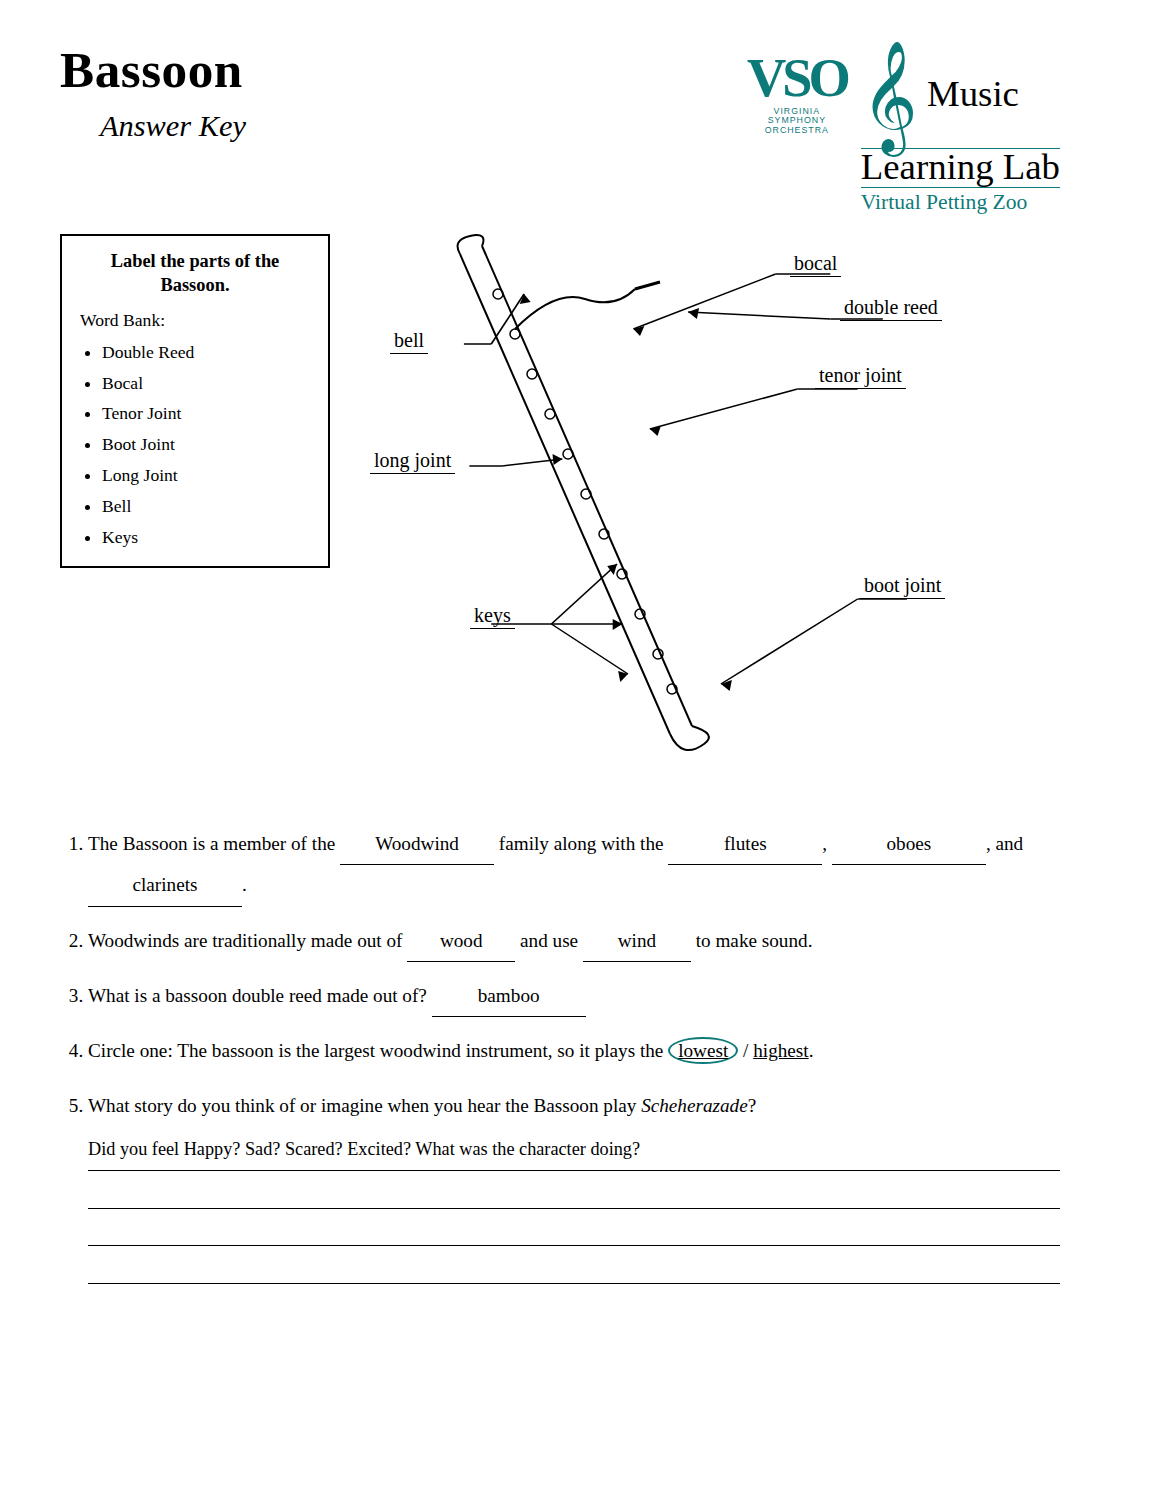Bassoon
Answer Key
VSO
Virginia
Symphony
Orchestra
𝄞 Music
Learning Lab
Virtual Petting Zoo
Label the parts of the Bassoon.
Word Bank:
Double Reed
Bocal
Tenor Joint
Boot Joint
Long Joint
Bell
Keys
bocal
double reed
tenor joint
bell
long joint
keys
boot joint
The Bassoon is a member of the Woodwind family along with the flutes, oboes, and clarinets.
Woodwinds are traditionally made out of wood and use wind to make sound.
What is a bassoon double reed made out of? bamboo
Circle one: The bassoon is the largest woodwind instrument, so it plays the lowest / highest.
What story do you think of or imagine when you hear the Bassoon play Scheherazade? Did you feel Happy? Sad? Scared? Excited? What was the character doing?